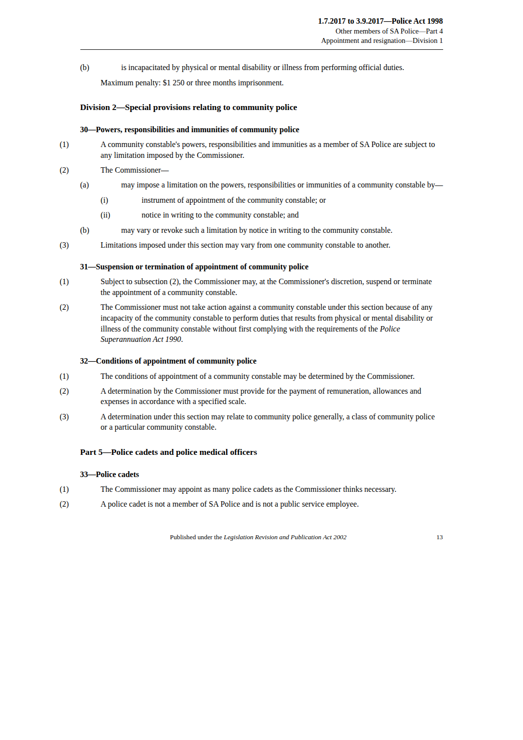1.7.2017 to 3.9.2017—Police Act 1998
Other members of SA Police—Part 4
Appointment and resignation—Division 1
(b) is incapacitated by physical or mental disability or illness from performing official duties.
Maximum penalty: $1 250 or three months imprisonment.
Division 2—Special provisions relating to community police
30—Powers, responsibilities and immunities of community police
(1) A community constable's powers, responsibilities and immunities as a member of SA Police are subject to any limitation imposed by the Commissioner.
(2) The Commissioner—
(a) may impose a limitation on the powers, responsibilities or immunities of a community constable by—
(i) instrument of appointment of the community constable; or
(ii) notice in writing to the community constable; and
(b) may vary or revoke such a limitation by notice in writing to the community constable.
(3) Limitations imposed under this section may vary from one community constable to another.
31—Suspension or termination of appointment of community police
(1) Subject to subsection (2), the Commissioner may, at the Commissioner's discretion, suspend or terminate the appointment of a community constable.
(2) The Commissioner must not take action against a community constable under this section because of any incapacity of the community constable to perform duties that results from physical or mental disability or illness of the community constable without first complying with the requirements of the Police Superannuation Act 1990.
32—Conditions of appointment of community police
(1) The conditions of appointment of a community constable may be determined by the Commissioner.
(2) A determination by the Commissioner must provide for the payment of remuneration, allowances and expenses in accordance with a specified scale.
(3) A determination under this section may relate to community police generally, a class of community police or a particular community constable.
Part 5—Police cadets and police medical officers
33—Police cadets
(1) The Commissioner may appoint as many police cadets as the Commissioner thinks necessary.
(2) A police cadet is not a member of SA Police and is not a public service employee.
Published under the Legislation Revision and Publication Act 2002
13